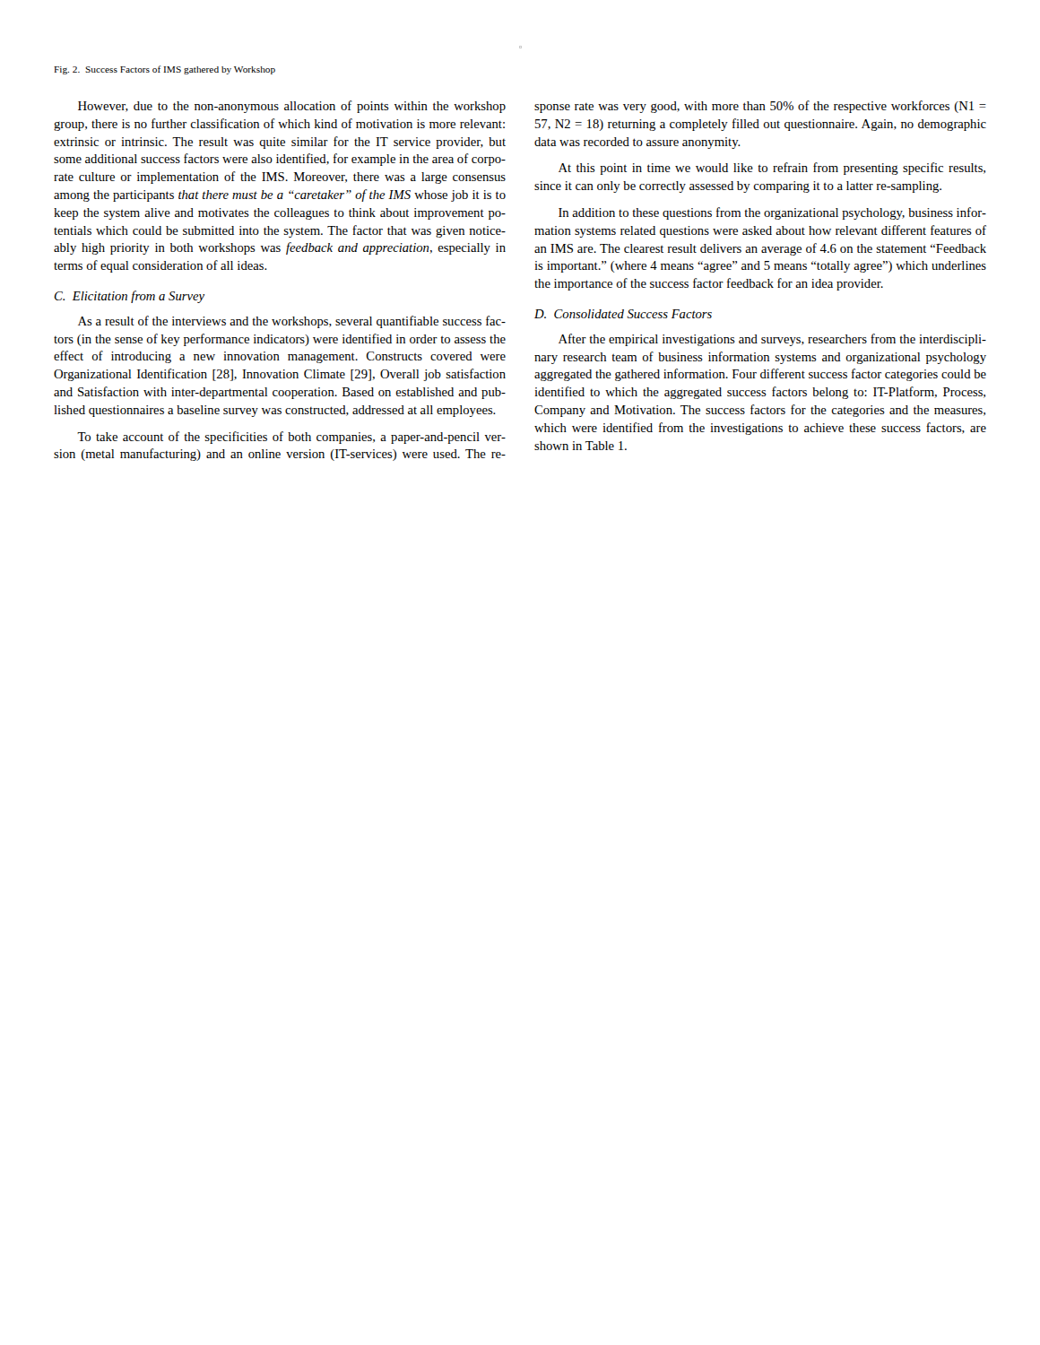Fig. 2. Success Factors of IMS gathered by Workshop
However, due to the non-anonymous allocation of points within the workshop group, there is no further classification of which kind of motivation is more relevant: extrinsic or intrinsic. The result was quite similar for the IT service provider, but some additional success factors were also identified, for example in the area of corporate culture or implementation of the IMS. Moreover, there was a large consensus among the participants that there must be a “caretaker” of the IMS whose job it is to keep the system alive and motivates the colleagues to think about improvement potentials which could be submitted into the system. The factor that was given noticeably high priority in both workshops was feedback and appreciation, especially in terms of equal consideration of all ideas.
C. Elicitation from a Survey
As a result of the interviews and the workshops, several quantifiable success factors (in the sense of key performance indicators) were identified in order to assess the effect of introducing a new innovation management. Constructs covered were Organizational Identification [28], Innovation Climate [29], Overall job satisfaction and Satisfaction with inter-departmental cooperation. Based on established and published questionnaires a baseline survey was constructed, addressed at all employees.
To take account of the specificities of both companies, a paper-and-pencil version (metal manufacturing) and an online version (IT-services) were used. The response rate was very good, with more than 50% of the respective workforces (N1 = 57, N2 = 18) returning a completely filled out questionnaire. Again, no demographic data was recorded to assure anonymity.
At this point in time we would like to refrain from presenting specific results, since it can only be correctly assessed by comparing it to a latter re-sampling.
In addition to these questions from the organizational psychology, business information systems related questions were asked about how relevant different features of an IMS are. The clearest result delivers an average of 4.6 on the statement “Feedback is important.” (where 4 means “agree” and 5 means “totally agree”) which underlines the importance of the success factor feedback for an idea provider.
D. Consolidated Success Factors
After the empirical investigations and surveys, researchers from the interdisciplinary research team of business information systems and organizational psychology aggregated the gathered information. Four different success factor categories could be identified to which the aggregated success factors belong to: IT-Platform, Process, Company and Motivation. The success factors for the categories and the measures, which were identified from the investigations to achieve these success factors, are shown in Table 1.